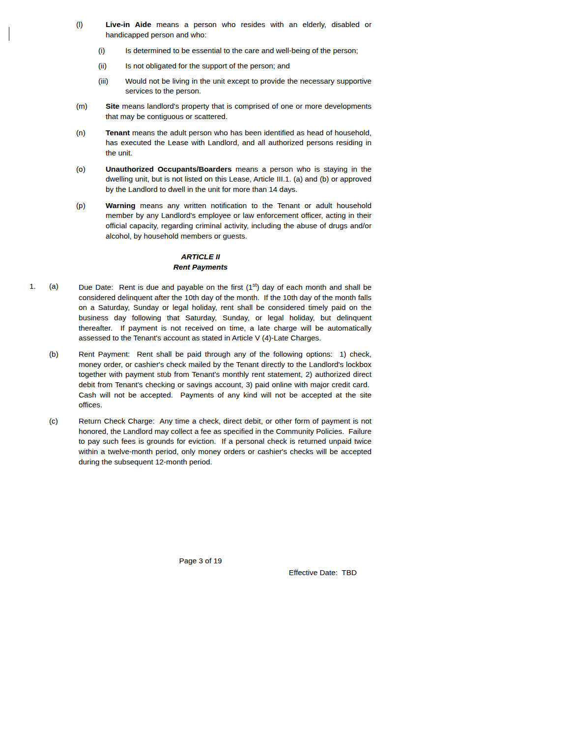(l)
Live-in Aide means a person who resides with an elderly, disabled or handicapped person and who:
(i)
Is determined to be essential to the care and well-being of the person;
(ii)
Is not obligated for the support of the person; and
(iii)
Would not be living in the unit except to provide the necessary supportive services to the person.
(m)
Site means landlord's property that is comprised of one or more developments that may be contiguous or scattered.
(n)
Tenant means the adult person who has been identified as head of household, has executed the Lease with Landlord, and all authorized persons residing in the unit.
(o)
Unauthorized Occupants/Boarders means a person who is staying in the dwelling unit, but is not listed on this Lease, Article III.1. (a) and (b) or approved by the Landlord to dwell in the unit for more than 14 days.
(p)
Warning means any written notification to the Tenant or adult household member by any Landlord's employee or law enforcement officer, acting in their official capacity, regarding criminal activity, including the abuse of drugs and/or alcohol, by household members or guests.
ARTICLE II
Rent Payments
1.
(a)
Due Date: Rent is due and payable on the first (1st) day of each month and shall be considered delinquent after the 10th day of the month. If the 10th day of the month falls on a Saturday, Sunday or legal holiday, rent shall be considered timely paid on the business day following that Saturday, Sunday, or legal holiday, but delinquent thereafter. If payment is not received on time, a late charge will be automatically assessed to the Tenant's account as stated in Article V (4)-Late Charges.
(b)
Rent Payment: Rent shall be paid through any of the following options: 1) check, money order, or cashier's check mailed by the Tenant directly to the Landlord's lockbox together with payment stub from Tenant's monthly rent statement, 2) authorized direct debit from Tenant's checking or savings account, 3) paid online with major credit card. Cash will not be accepted. Payments of any kind will not be accepted at the site offices.
(c)
Return Check Charge: Any time a check, direct debit, or other form of payment is not honored, the Landlord may collect a fee as specified in the Community Policies. Failure to pay such fees is grounds for eviction. If a personal check is returned unpaid twice within a twelve-month period, only money orders or cashier's checks will be accepted during the subsequent 12-month period.
Page 3 of 19
Effective Date: TBD